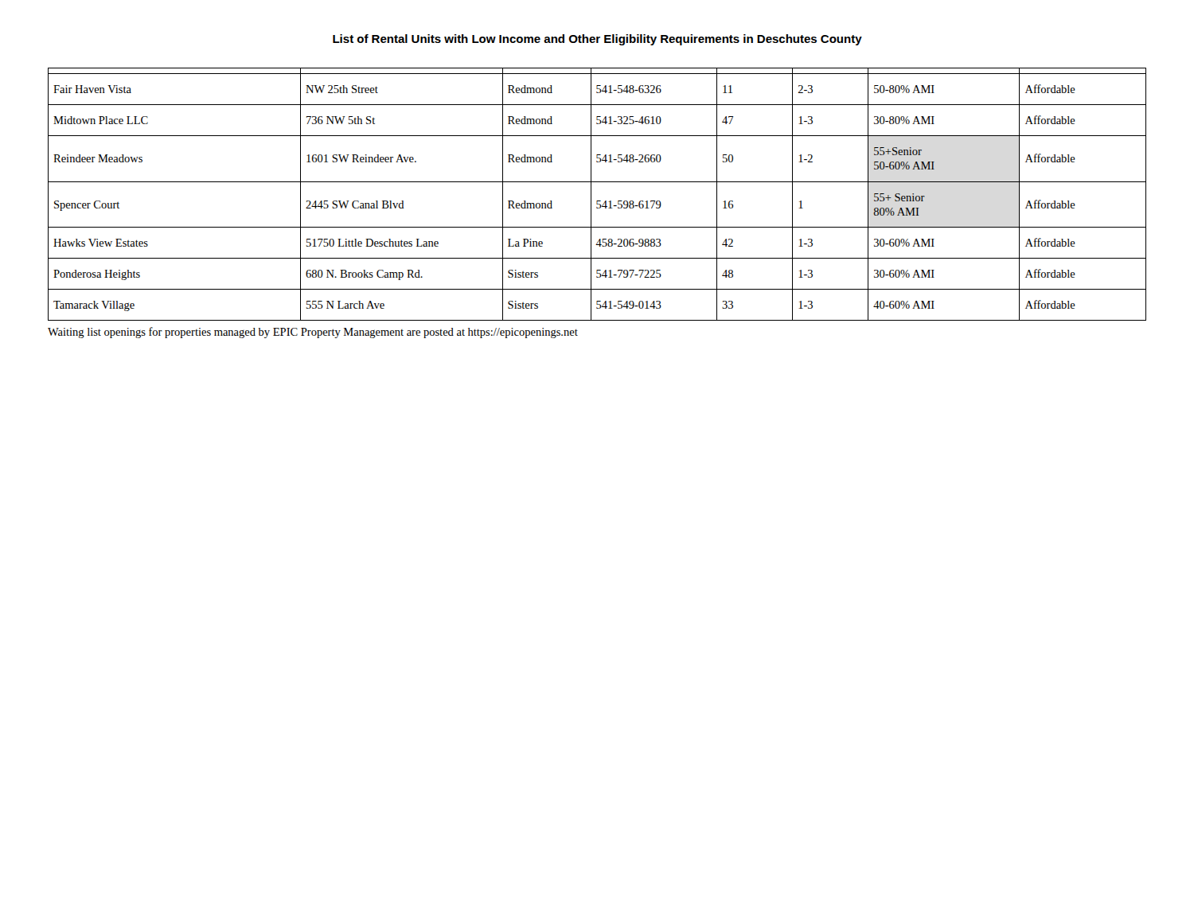List of Rental Units with Low Income and Other Eligibility Requirements in Deschutes County
| Fair Haven Vista | NW 25th Street | Redmond | 541-548-6326 | 11 | 2-3 | 50-80% AMI | Affordable |
| Midtown Place LLC | 736 NW 5th St | Redmond | 541-325-4610 | 47 | 1-3 | 30-80% AMI | Affordable |
| Reindeer Meadows | 1601 SW Reindeer Ave. | Redmond | 541-548-2660 | 50 | 1-2 | 55+Senior 50-60% AMI | Affordable |
| Spencer Court | 2445 SW Canal Blvd | Redmond | 541-598-6179 | 16 | 1 | 55+ Senior 80% AMI | Affordable |
| Hawks View Estates | 51750 Little Deschutes Lane | La Pine | 458-206-9883 | 42 | 1-3 | 30-60% AMI | Affordable |
| Ponderosa Heights | 680 N. Brooks Camp Rd. | Sisters | 541-797-7225 | 48 | 1-3 | 30-60% AMI | Affordable |
| Tamarack Village | 555 N Larch Ave | Sisters | 541-549-0143 | 33 | 1-3 | 40-60% AMI | Affordable |
Waiting list openings for properties managed by EPIC Property Management are posted at https://epicopenings.net